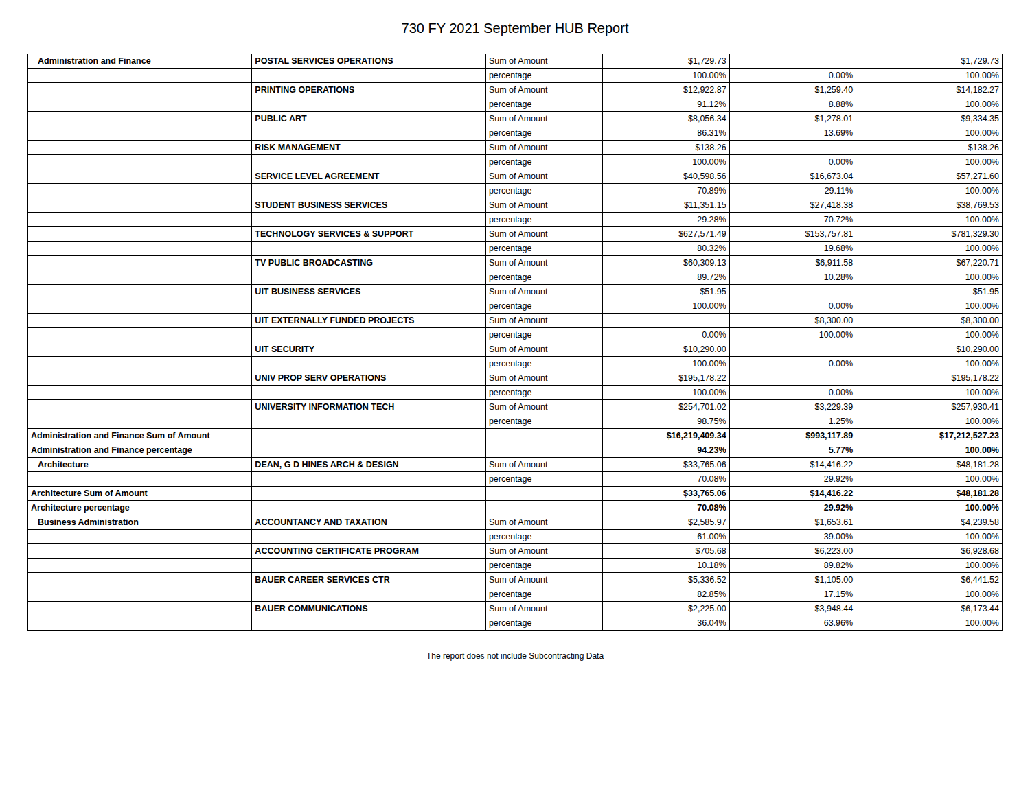730 FY 2021 September HUB Report
| Administration and Finance | POSTAL SERVICES OPERATIONS | Sum of Amount | $1,729.73 | | $1,729.73 |
| | | percentage | 100.00% | 0.00% | 100.00% |
| | PRINTING OPERATIONS | Sum of Amount | $12,922.87 | $1,259.40 | $14,182.27 |
| | | percentage | 91.12% | 8.88% | 100.00% |
| | PUBLIC ART | Sum of Amount | $8,056.34 | $1,278.01 | $9,334.35 |
| | | percentage | 86.31% | 13.69% | 100.00% |
| | RISK MANAGEMENT | Sum of Amount | $138.26 | | $138.26 |
| | | percentage | 100.00% | 0.00% | 100.00% |
| | SERVICE LEVEL AGREEMENT | Sum of Amount | $40,598.56 | $16,673.04 | $57,271.60 |
| | | percentage | 70.89% | 29.11% | 100.00% |
| | STUDENT BUSINESS SERVICES | Sum of Amount | $11,351.15 | $27,418.38 | $38,769.53 |
| | | percentage | 29.28% | 70.72% | 100.00% |
| | TECHNOLOGY SERVICES & SUPPORT | Sum of Amount | $627,571.49 | $153,757.81 | $781,329.30 |
| | | percentage | 80.32% | 19.68% | 100.00% |
| | TV PUBLIC BROADCASTING | Sum of Amount | $60,309.13 | $6,911.58 | $67,220.71 |
| | | percentage | 89.72% | 10.28% | 100.00% |
| | UIT BUSINESS SERVICES | Sum of Amount | $51.95 | | $51.95 |
| | | percentage | 100.00% | 0.00% | 100.00% |
| | UIT EXTERNALLY FUNDED PROJECTS | Sum of Amount | | $8,300.00 | $8,300.00 |
| | | percentage | 0.00% | 100.00% | 100.00% |
| | UIT SECURITY | Sum of Amount | $10,290.00 | | $10,290.00 |
| | | percentage | 100.00% | 0.00% | 100.00% |
| | UNIV PROP SERV OPERATIONS | Sum of Amount | $195,178.22 | | $195,178.22 |
| | | percentage | 100.00% | 0.00% | 100.00% |
| | UNIVERSITY INFORMATION TECH | Sum of Amount | $254,701.02 | $3,229.39 | $257,930.41 |
| | | percentage | 98.75% | 1.25% | 100.00% |
| Administration and Finance Sum of Amount | | | $16,219,409.34 | $993,117.89 | $17,212,527.23 |
| Administration and Finance percentage | | | 94.23% | 5.77% | 100.00% |
| Architecture | DEAN, G D HINES ARCH & DESIGN | Sum of Amount | $33,765.06 | $14,416.22 | $48,181.28 |
| | | percentage | 70.08% | 29.92% | 100.00% |
| Architecture Sum of Amount | | | $33,765.06 | $14,416.22 | $48,181.28 |
| Architecture percentage | | | 70.08% | 29.92% | 100.00% |
| Business Administration | ACCOUNTANCY AND TAXATION | Sum of Amount | $2,585.97 | $1,653.61 | $4,239.58 |
| | | percentage | 61.00% | 39.00% | 100.00% |
| | ACCOUNTING CERTIFICATE PROGRAM | Sum of Amount | $705.68 | $6,223.00 | $6,928.68 |
| | | percentage | 10.18% | 89.82% | 100.00% |
| | BAUER CAREER SERVICES CTR | Sum of Amount | $5,336.52 | $1,105.00 | $6,441.52 |
| | | percentage | 82.85% | 17.15% | 100.00% |
| | BAUER COMMUNICATIONS | Sum of Amount | $2,225.00 | $3,948.44 | $6,173.44 |
| | | percentage | 36.04% | 63.96% | 100.00% |
The report does not include Subcontracting Data